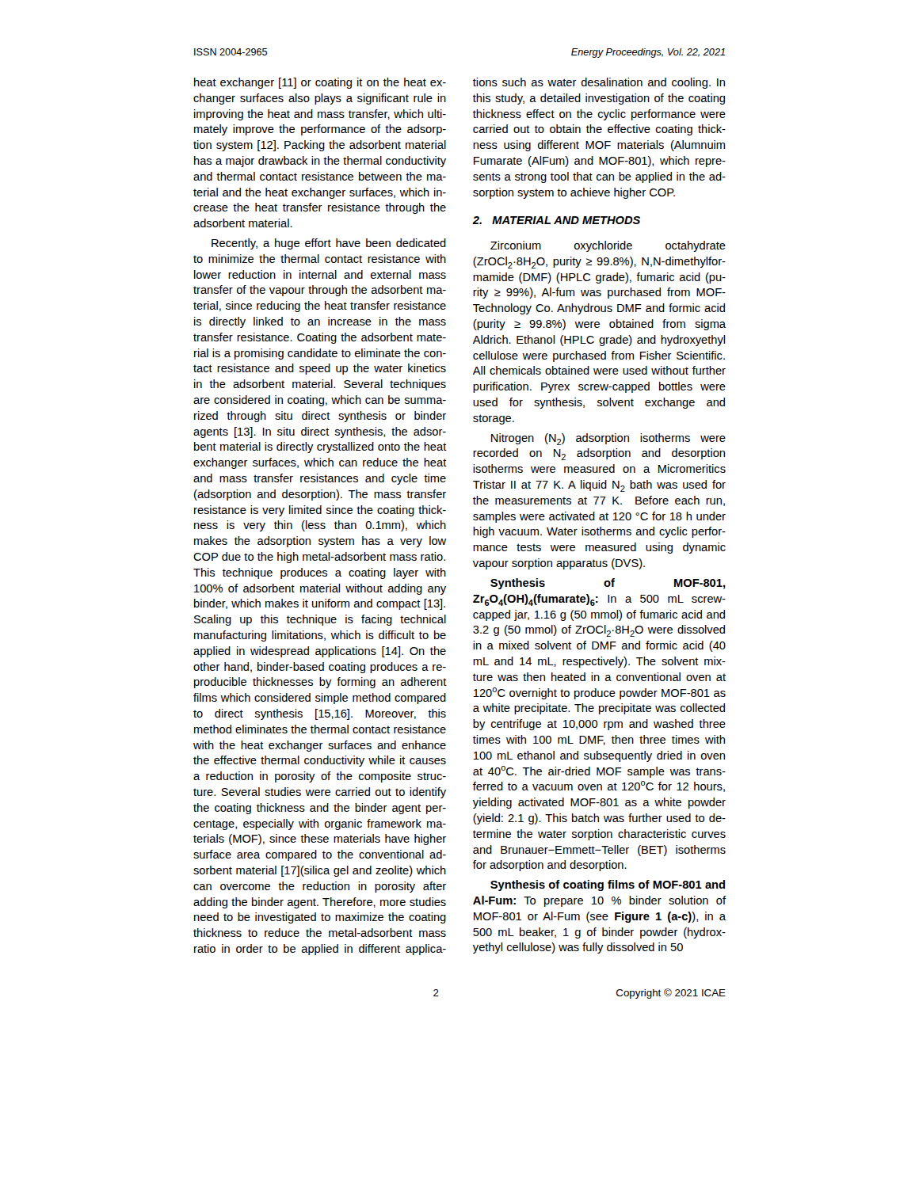ISSN 2004-2965
Energy Proceedings, Vol. 22, 2021
heat exchanger [11] or coating it on the heat exchanger surfaces also plays a significant rule in improving the heat and mass transfer, which ultimately improve the performance of the adsorption system [12]. Packing the adsorbent material has a major drawback in the thermal conductivity and thermal contact resistance between the material and the heat exchanger surfaces, which increase the heat transfer resistance through the adsorbent material.
Recently, a huge effort have been dedicated to minimize the thermal contact resistance with lower reduction in internal and external mass transfer of the vapour through the adsorbent material, since reducing the heat transfer resistance is directly linked to an increase in the mass transfer resistance. Coating the adsorbent material is a promising candidate to eliminate the contact resistance and speed up the water kinetics in the adsorbent material. Several techniques are considered in coating, which can be summarized through situ direct synthesis or binder agents [13]. In situ direct synthesis, the adsorbent material is directly crystallized onto the heat exchanger surfaces, which can reduce the heat and mass transfer resistances and cycle time (adsorption and desorption). The mass transfer resistance is very limited since the coating thickness is very thin (less than 0.1mm), which makes the adsorption system has a very low COP due to the high metal-adsorbent mass ratio. This technique produces a coating layer with 100% of adsorbent material without adding any binder, which makes it uniform and compact [13]. Scaling up this technique is facing technical manufacturing limitations, which is difficult to be applied in widespread applications [14]. On the other hand, binder-based coating produces a reproducible thicknesses by forming an adherent films which considered simple method compared to direct synthesis [15,16]. Moreover, this method eliminates the thermal contact resistance with the heat exchanger surfaces and enhance the effective thermal conductivity while it causes a reduction in porosity of the composite structure. Several studies were carried out to identify the coating thickness and the binder agent percentage, especially with organic framework materials (MOF), since these materials have higher surface area compared to the conventional adsorbent material [17](silica gel and zeolite) which can overcome the reduction in porosity after adding the binder agent. Therefore, more studies need to be investigated to maximize the coating thickness to reduce the metal-adsorbent mass ratio in order to be applied in different applications such as water desalination and cooling. In this study, a detailed investigation of the coating thickness effect on the cyclic performance were carried out to obtain the effective coating thickness using different MOF materials (Alumnuim Fumarate (AlFum) and MOF-801), which represents a strong tool that can be applied in the adsorption system to achieve higher COP.
2. MATERIAL AND METHODS
Zirconium oxychloride octahydrate (ZrOCl2·8H2O, purity ≥ 99.8%), N,N-dimethylformamide (DMF) (HPLC grade), fumaric acid (purity ≥ 99%), Al-fum was purchased from MOF-Technology Co. Anhydrous DMF and formic acid (purity ≥ 99.8%) were obtained from sigma Aldrich. Ethanol (HPLC grade) and hydroxyethyl cellulose were purchased from Fisher Scientific. All chemicals obtained were used without further purification. Pyrex screw-capped bottles were used for synthesis, solvent exchange and storage.
Nitrogen (N2) adsorption isotherms were recorded on N2 adsorption and desorption isotherms were measured on a Micromeritics Tristar II at 77 K. A liquid N2 bath was used for the measurements at 77 K. Before each run, samples were activated at 120 °C for 18 h under high vacuum. Water isotherms and cyclic performance tests were measured using dynamic vapour sorption apparatus (DVS).
Synthesis of MOF-801, Zr6O4(OH)4(fumarate)6: In a 500 mL screw- capped jar, 1.16 g (50 mmol) of fumaric acid and 3.2 g (50 mmol) of ZrOCl2·8H2O were dissolved in a mixed solvent of DMF and formic acid (40 mL and 14 mL, respectively). The solvent mixture was then heated in a conventional oven at 120oC overnight to produce powder MOF-801 as a white precipitate. The precipitate was collected by centrifuge at 10,000 rpm and washed three times with 100 mL DMF, then three times with 100 mL ethanol and subsequently dried in oven at 40oC. The air-dried MOF sample was transferred to a vacuum oven at 120oC for 12 hours, yielding activated MOF-801 as a white powder (yield: 2.1 g). This batch was further used to determine the water sorption characteristic curves and Brunauer−Emmett−Teller (BET) isotherms for adsorption and desorption.
Synthesis of coating films of MOF-801 and Al-Fum: To prepare 10 % binder solution of MOF-801 or Al-Fum (see Figure 1 (a-c)), in a 500 mL beaker, 1 g of binder powder (hydroxyethyl cellulose) was fully dissolved in 50
2
Copyright © 2021 ICAE